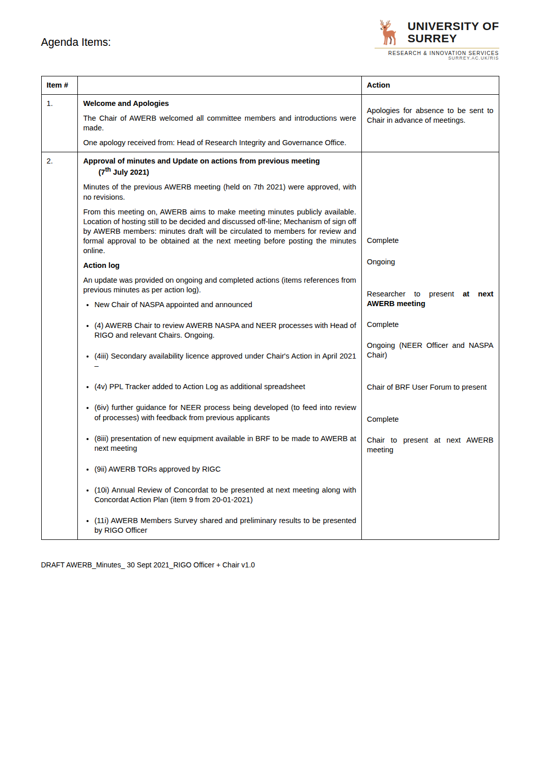Agenda Items:
🦌 UNIVERSITY OF
SURREY
RESEARCH & INNOVATION SERVICES
SURREY.AC.UK/RIS
| Item # | | Action |
| --- | --- | --- |
| 1. | Welcome and Apologies The Chair of AWERB welcomed all committee members and introductions were made. One apology received from: Head of Research Integrity and Governance Office. | Apologies for absence to be sent to Chair in advance of meetings. |
| 2. | Approval of minutes and Update on actions from previous meeting (7 th July 2021) Minutes of the previous AWERB meeting (held on 7th 2021) were approved, with no revisions. From this meeting on, AWERB aims to make meeting minutes publicly available. Location of hosting still to be decided and discussed off-line; Mechanism of sign off by AWERB members: minutes draft will be circulated to members for review and formal approval to be obtained at the next meeting before posting the minutes online. Action log An update was provided on ongoing and completed actions (items references from previous minutes as per action log). New Chair of NASPA appointed and announced (4) AWERB Chair to review AWERB NASPA and NEER processes with Head of RIGO and relevant Chairs. Ongoing. (4iii) Secondary availability licence approved under Chair's Action in April 2021 – (4v) PPL Tracker added to Action Log as additional spreadsheet (6iv) further guidance for NEER process being developed (to feed into review of processes) with feedback from previous applicants (8iii) presentation of new equipment available in BRF to be made to AWERB at next meeting (9ii) AWERB TORs approved by RIGC (10i) Annual Review of Concordat to be presented at next meeting along with Concordat Action Plan (item 9 from 20-01-2021) (11i) AWERB Members Survey shared and preliminary results to be presented by RIGO Officer | Complete Ongoing Researcher to present at next AWERB meeting Complete Ongoing (NEER Officer and NASPA Chair) Chair of BRF User Forum to present Complete Chair to present at next AWERB meeting |
DRAFT AWERB_Minutes_ 30 Sept 2021_RIGO Officer + Chair v1.0